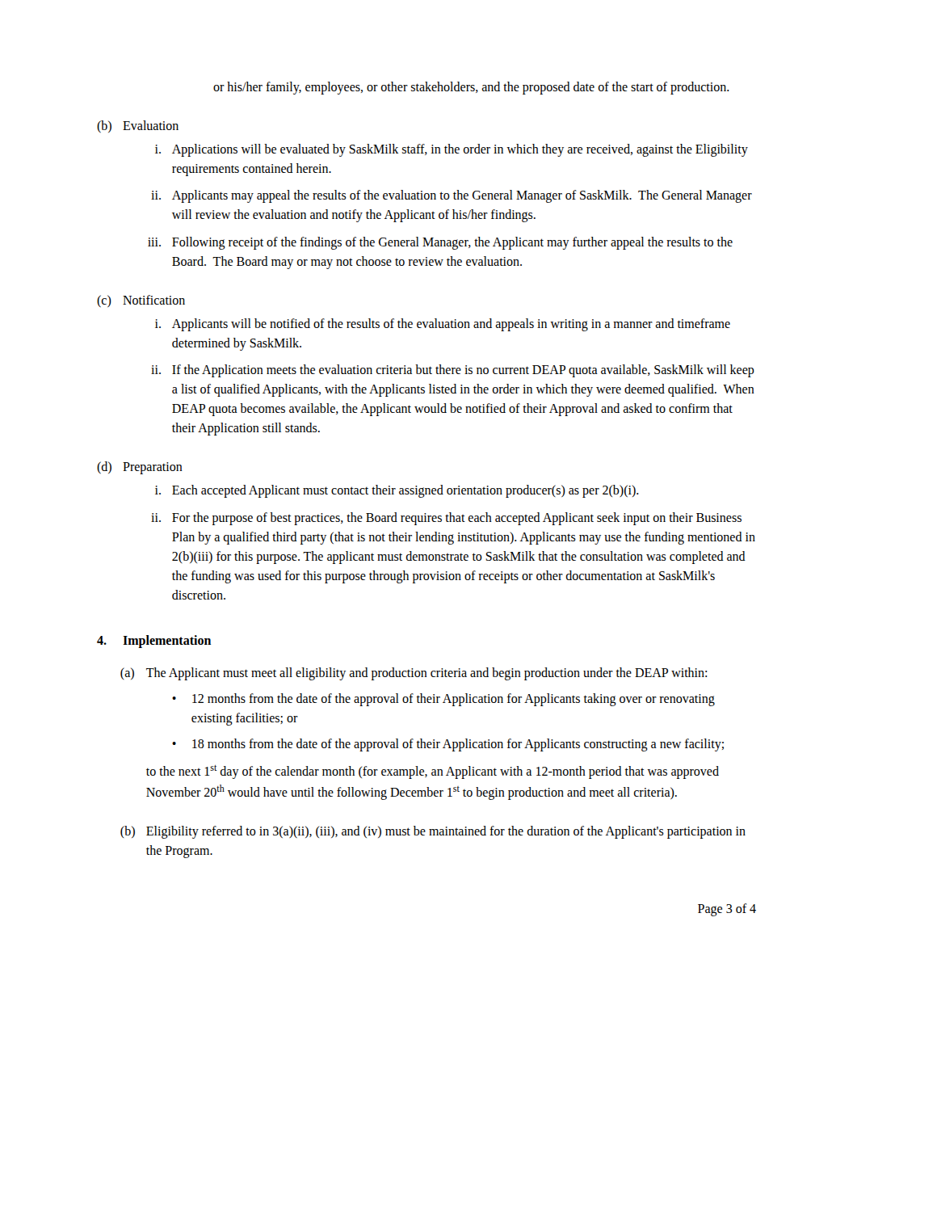or his/her family, employees, or other stakeholders, and the proposed date of the start of production.
(b) Evaluation
i. Applications will be evaluated by SaskMilk staff, in the order in which they are received, against the Eligibility requirements contained herein.
ii. Applicants may appeal the results of the evaluation to the General Manager of SaskMilk. The General Manager will review the evaluation and notify the Applicant of his/her findings.
iii. Following receipt of the findings of the General Manager, the Applicant may further appeal the results to the Board. The Board may or may not choose to review the evaluation.
(c) Notification
i. Applicants will be notified of the results of the evaluation and appeals in writing in a manner and timeframe determined by SaskMilk.
ii. If the Application meets the evaluation criteria but there is no current DEAP quota available, SaskMilk will keep a list of qualified Applicants, with the Applicants listed in the order in which they were deemed qualified. When DEAP quota becomes available, the Applicant would be notified of their Approval and asked to confirm that their Application still stands.
(d) Preparation
i. Each accepted Applicant must contact their assigned orientation producer(s) as per 2(b)(i).
ii. For the purpose of best practices, the Board requires that each accepted Applicant seek input on their Business Plan by a qualified third party (that is not their lending institution). Applicants may use the funding mentioned in 2(b)(iii) for this purpose. The applicant must demonstrate to SaskMilk that the consultation was completed and the funding was used for this purpose through provision of receipts or other documentation at SaskMilk's discretion.
4. Implementation
(a) The Applicant must meet all eligibility and production criteria and begin production under the DEAP within:
• 12 months from the date of the approval of their Application for Applicants taking over or renovating existing facilities; or
• 18 months from the date of the approval of their Application for Applicants constructing a new facility;
to the next 1st day of the calendar month (for example, an Applicant with a 12-month period that was approved November 20th would have until the following December 1st to begin production and meet all criteria).
(b) Eligibility referred to in 3(a)(ii), (iii), and (iv) must be maintained for the duration of the Applicant's participation in the Program.
Page 3 of 4